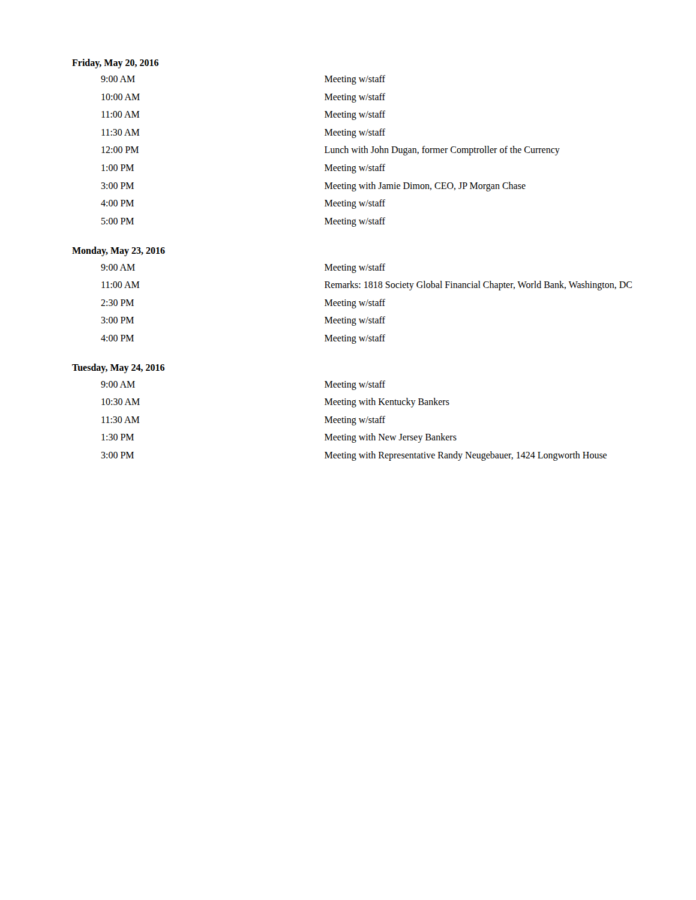Friday, May 20, 2016
| 9:00 AM | Meeting w/staff |
| 10:00 AM | Meeting w/staff |
| 11:00 AM | Meeting w/staff |
| 11:30 AM | Meeting w/staff |
| 12:00 PM | Lunch with John Dugan, former Comptroller of the Currency |
| 1:00 PM | Meeting w/staff |
| 3:00 PM | Meeting with Jamie Dimon, CEO, JP Morgan Chase |
| 4:00 PM | Meeting w/staff |
| 5:00 PM | Meeting w/staff |
Monday, May 23, 2016
| 9:00 AM | Meeting w/staff |
| 11:00 AM | Remarks: 1818 Society Global Financial Chapter, World Bank, Washington, DC |
| 2:30 PM | Meeting w/staff |
| 3:00 PM | Meeting w/staff |
| 4:00 PM | Meeting w/staff |
Tuesday, May 24, 2016
| 9:00 AM | Meeting w/staff |
| 10:30 AM | Meeting with Kentucky Bankers |
| 11:30 AM | Meeting w/staff |
| 1:30 PM | Meeting with New Jersey Bankers |
| 3:00 PM | Meeting with Representative Randy Neugebauer, 1424 Longworth House |